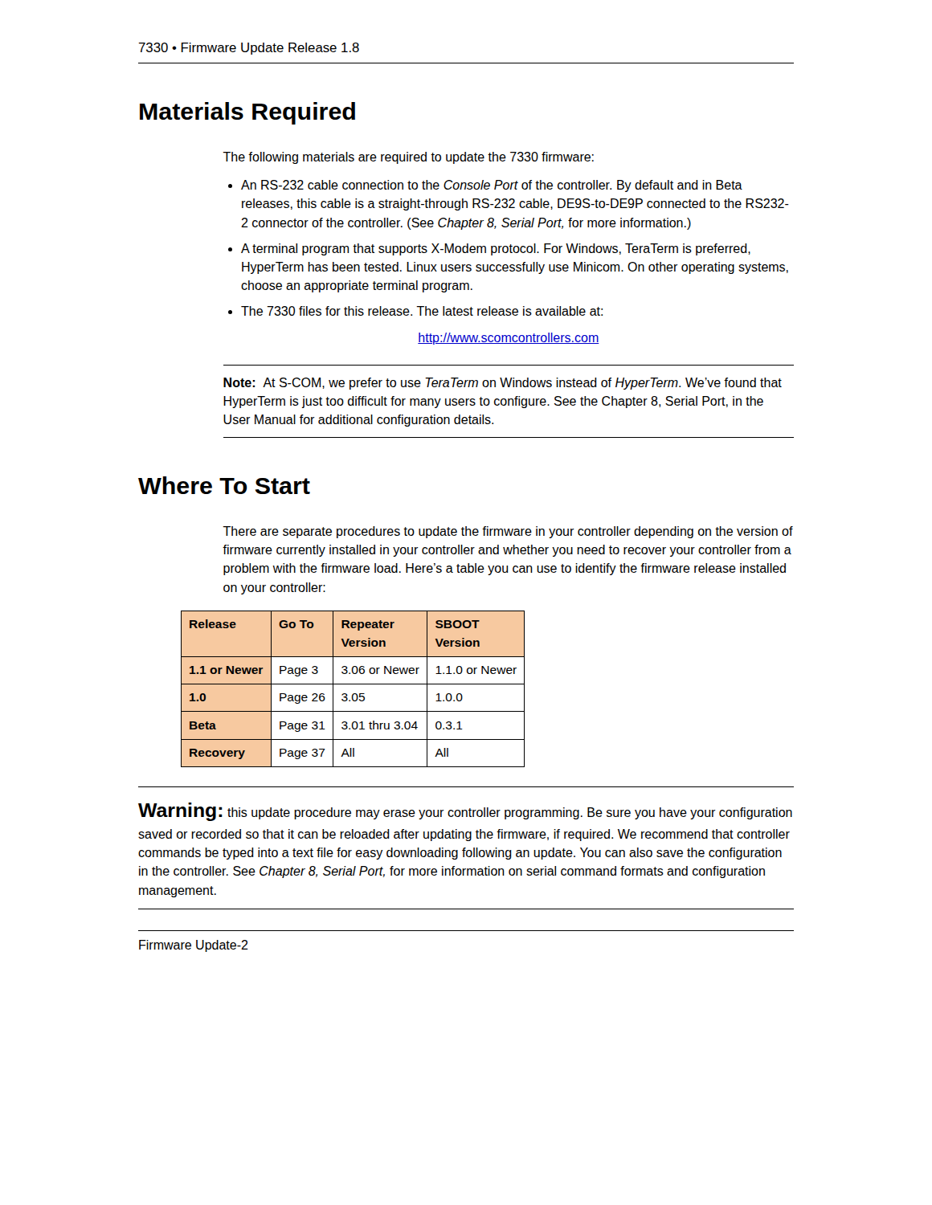7330 • Firmware Update Release 1.8
Materials Required
The following materials are required to update the 7330 firmware:
An RS-232 cable connection to the Console Port of the controller. By default and in Beta releases, this cable is a straight-through RS-232 cable, DE9S-to-DE9P connected to the RS232-2 connector of the controller. (See Chapter 8, Serial Port, for more information.)
A terminal program that supports X-Modem protocol. For Windows, TeraTerm is preferred, HyperTerm has been tested. Linux users successfully use Minicom. On other operating systems, choose an appropriate terminal program.
The 7330 files for this release. The latest release is available at:
http://www.scomcontrollers.com
Note: At S-COM, we prefer to use TeraTerm on Windows instead of HyperTerm. We’ve found that HyperTerm is just too difficult for many users to configure. See the Chapter 8, Serial Port, in the User Manual for additional configuration details.
Where To Start
There are separate procedures to update the firmware in your controller depending on the version of firmware currently installed in your controller and whether you need to recover your controller from a problem with the firmware load. Here’s a table you can use to identify the firmware release installed on your controller:
| Release | Go To | Repeater Version | SBOOT Version |
| --- | --- | --- | --- |
| 1.1 or Newer | Page 3 | 3.06 or Newer | 1.1.0 or Newer |
| 1.0 | Page 26 | 3.05 | 1.0.0 |
| Beta | Page 31 | 3.01 thru 3.04 | 0.3.1 |
| Recovery | Page 37 | All | All |
Warning: this update procedure may erase your controller programming. Be sure you have your configuration saved or recorded so that it can be reloaded after updating the firmware, if required. We recommend that controller commands be typed into a text file for easy downloading following an update. You can also save the configuration in the controller. See Chapter 8, Serial Port, for more information on serial command formats and configuration management.
Firmware Update-2